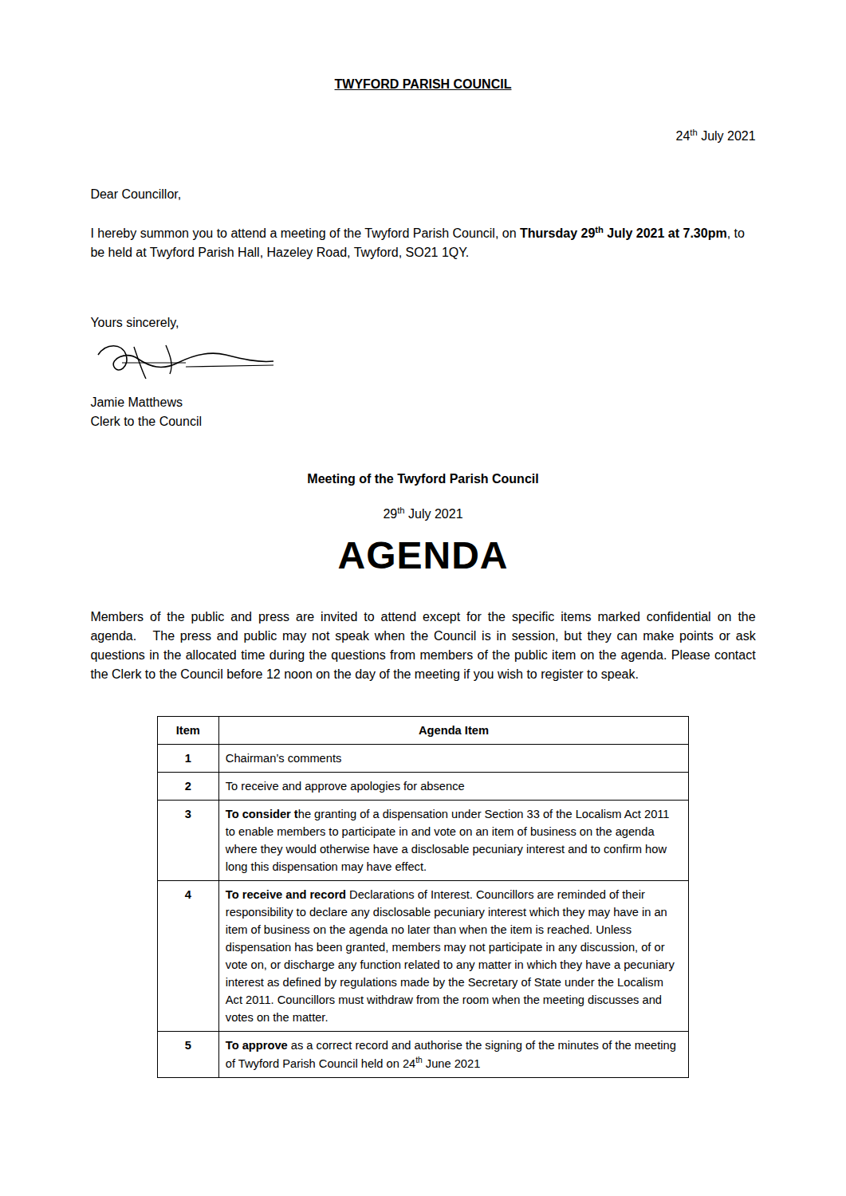TWYFORD PARISH COUNCIL
24th July 2021
Dear Councillor,
I hereby summon you to attend a meeting of the Twyford Parish Council, on Thursday 29th July 2021 at 7.30pm, to be held at Twyford Parish Hall, Hazeley Road, Twyford, SO21 1QY.
Yours sincerely,
Jamie Matthews
Clerk to the Council
Meeting of the Twyford Parish Council
29th July 2021
AGENDA
Members of the public and press are invited to attend except for the specific items marked confidential on the agenda. The press and public may not speak when the Council is in session, but they can make points or ask questions in the allocated time during the questions from members of the public item on the agenda. Please contact the Clerk to the Council before 12 noon on the day of the meeting if you wish to register to speak.
| Item | Agenda Item |
| --- | --- |
| 1 | Chairman’s comments |
| 2 | To receive and approve apologies for absence |
| 3 | To consider t he granting of a dispensation under Section 33 of the Localism Act 2011 to enable members to participate in and vote on an item of business on the agenda where they would otherwise have a disclosable pecuniary interest and to confirm how long this dispensation may have effect. |
| 4 | To receive and record Declarations of Interest. Councillors are reminded of their responsibility to declare any disclosable pecuniary interest which they may have in an item of business on the agenda no later than when the item is reached. Unless dispensation has been granted, members may not participate in any discussion, of or vote on, or discharge any function related to any matter in which they have a pecuniary interest as defined by regulations made by the Secretary of State under the Localism Act 2011. Councillors must withdraw from the room when the meeting discusses and votes on the matter. |
| 5 | To approve as a correct record and authorise the signing of the minutes of the meeting of Twyford Parish Council held on 24 th June 2021 |